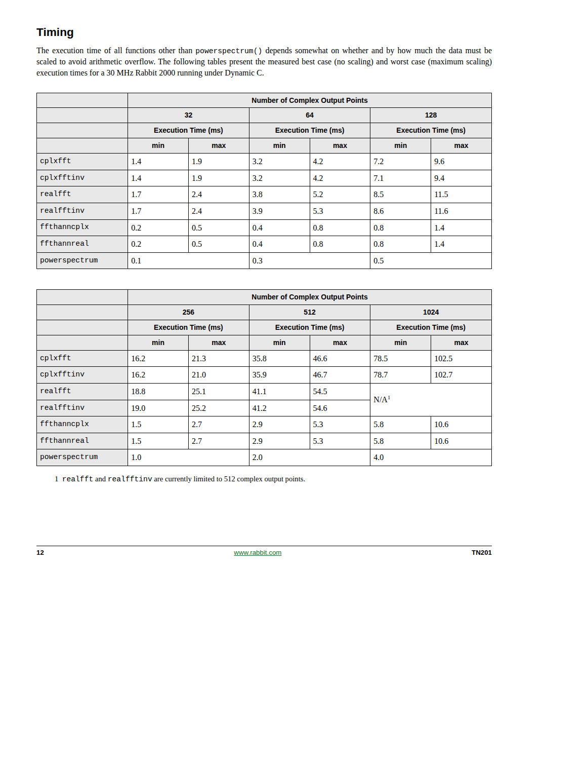Timing
The execution time of all functions other than powerspectrum() depends somewhat on whether and by how much the data must be scaled to avoid arithmetic overflow. The following tables present the measured best case (no scaling) and worst case (maximum scaling) execution times for a 30 MHz Rabbit 2000 running under Dynamic C.
| | Number of Complex Output Points |
| | 32 | 64 | 128 |
| | Execution Time (ms) | Execution Time (ms) | Execution Time (ms) |
| | min | max | min | max | min | max |
| cplxfft | 1.4 | 1.9 | 3.2 | 4.2 | 7.2 | 9.6 |
| cplxfftinv | 1.4 | 1.9 | 3.2 | 4.2 | 7.1 | 9.4 |
| realfft | 1.7 | 2.4 | 3.8 | 5.2 | 8.5 | 11.5 |
| realfftinv | 1.7 | 2.4 | 3.9 | 5.3 | 8.6 | 11.6 |
| ffthanncplx | 0.2 | 0.5 | 0.4 | 0.8 | 0.8 | 1.4 |
| ffthannreal | 0.2 | 0.5 | 0.4 | 0.8 | 0.8 | 1.4 |
| powerspectrum | 0.1 | 0.3 | 0.5 |
| | Number of Complex Output Points |
| | 256 | 512 | 1024 |
| | Execution Time (ms) | Execution Time (ms) | Execution Time (ms) |
| | min | max | min | max | min | max |
| cplxfft | 16.2 | 21.3 | 35.8 | 46.6 | 78.5 | 102.5 |
| cplxfftinv | 16.2 | 21.0 | 35.9 | 46.7 | 78.7 | 102.7 |
| realfft | 18.8 | 25.1 | 41.1 | 54.5 | N/A 1 |
| realfftinv | 19.0 | 25.2 | 41.2 | 54.6 |
| ffthanncplx | 1.5 | 2.7 | 2.9 | 5.3 | 5.8 | 10.6 |
| ffthannreal | 1.5 | 2.7 | 2.9 | 5.3 | 5.8 | 10.6 |
| powerspectrum | 1.0 | 2.0 | 4.0 |
1 realfft and realfftinv are currently limited to 512 complex output points.
12
www.rabbit.com
TN201